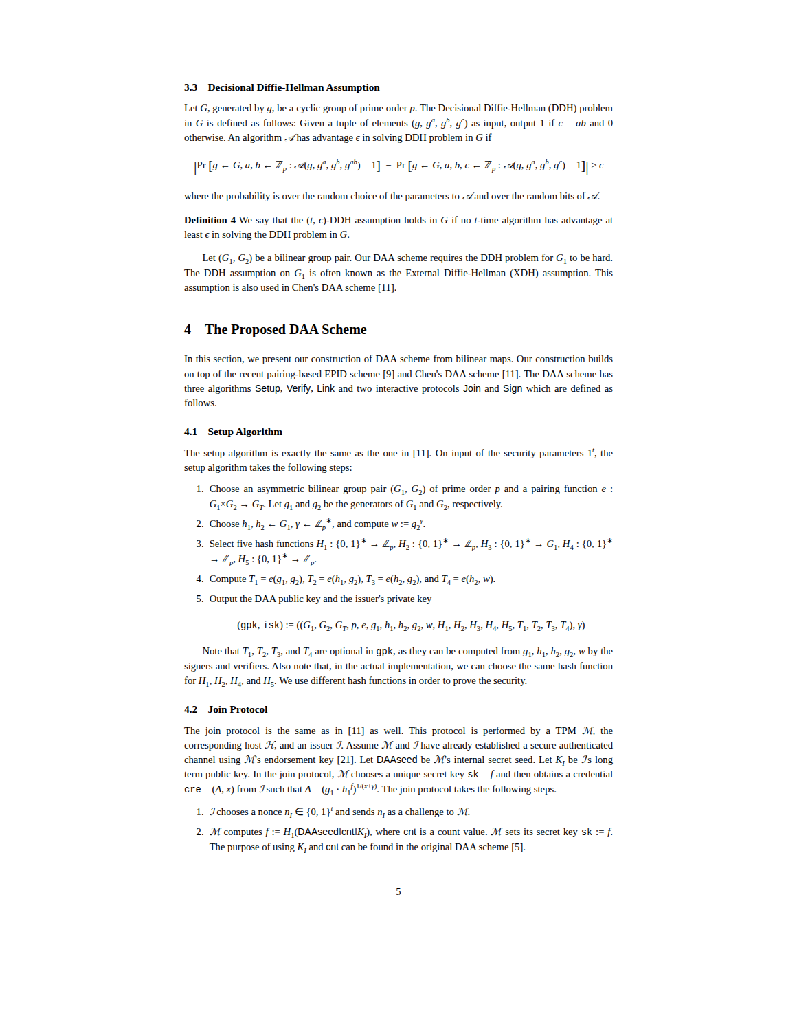3.3 Decisional Diffie-Hellman Assumption
Let G, generated by g, be a cyclic group of prime order p. The Decisional Diffie-Hellman (DDH) problem in G is defined as follows: Given a tuple of elements (g, ga, gb, gc) as input, output 1 if c = ab and 0 otherwise. An algorithm 𝒜 has advantage ϵ in solving DDH problem in G if
|Pr [g ← G, a, b ← ℤp : 𝒜(g, ga, gb, gab) = 1] − Pr [g ← G, a, b, c ← ℤp : 𝒜(g, ga, gb, gc) = 1]| ≥ ϵ
where the probability is over the random choice of the parameters to 𝒜 and over the random bits of 𝒜.
Definition 4 We say that the (t, ϵ)-DDH assumption holds in G if no t-time algorithm has advantage at least ϵ in solving the DDH problem in G.
Let (G1, G2) be a bilinear group pair. Our DAA scheme requires the DDH problem for G1 to be hard. The DDH assumption on G1 is often known as the External Diffie-Hellman (XDH) assumption. This assumption is also used in Chen's DAA scheme [11].
4 The Proposed DAA Scheme
In this section, we present our construction of DAA scheme from bilinear maps. Our construction builds on top of the recent pairing-based EPID scheme [9] and Chen's DAA scheme [11]. The DAA scheme has three algorithms Setup, Verify, Link and two interactive protocols Join and Sign which are defined as follows.
4.1 Setup Algorithm
The setup algorithm is exactly the same as the one in [11]. On input of the security parameters 1t, the setup algorithm takes the following steps:
Choose an asymmetric bilinear group pair (G1, G2) of prime order p and a pairing function e : G1×G2 → GT. Let g1 and g2 be the generators of G1 and G2, respectively.
Choose h1, h2 ← G1, γ ← ℤp∗, and compute w := g2γ.
Select five hash functions H1 : {0, 1}∗ → ℤp, H2 : {0, 1}∗ → ℤp, H3 : {0, 1}∗ → G1, H4 : {0, 1}∗ → ℤp, H5 : {0, 1}∗ → ℤp.
Compute T1 = e(g1, g2), T2 = e(h1, g2), T3 = e(h2, g2), and T4 = e(h2, w).
Output the DAA public key and the issuer's private key
(gpk, isk) := ((G1, G2, GT, p, e, g1, h1, h2, g2, w, H1, H2, H3, H4, H5, T1, T2, T3, T4), γ)
Note that T1, T2, T3, and T4 are optional in gpk, as they can be computed from g1, h1, h2, g2, w by the signers and verifiers. Also note that, in the actual implementation, we can choose the same hash function for H1, H2, H4, and H5. We use different hash functions in order to prove the security.
4.2 Join Protocol
The join protocol is the same as in [11] as well. This protocol is performed by a TPM ℳ, the corresponding host ℋ, and an issuer ℐ. Assume ℳ and ℐ have already established a secure authenticated channel using ℳ's endorsement key [21]. Let DAAseed be ℳ's internal secret seed. Let KI be ℐ's long term public key. In the join protocol, ℳ chooses a unique secret key sk = f and then obtains a credential cre = (A, x) from ℐ such that A = (g1 · h1f)1/(x+γ). The join protocol takes the following steps.
ℐ chooses a nonce nI ∈ {0, 1}t and sends nI as a challenge to ℳ.
ℳ computes f := H1(DAAseed‖cnt‖KI), where cnt is a count value. ℳ sets its secret key sk := f. The purpose of using KI and cnt can be found in the original DAA scheme [5].
5